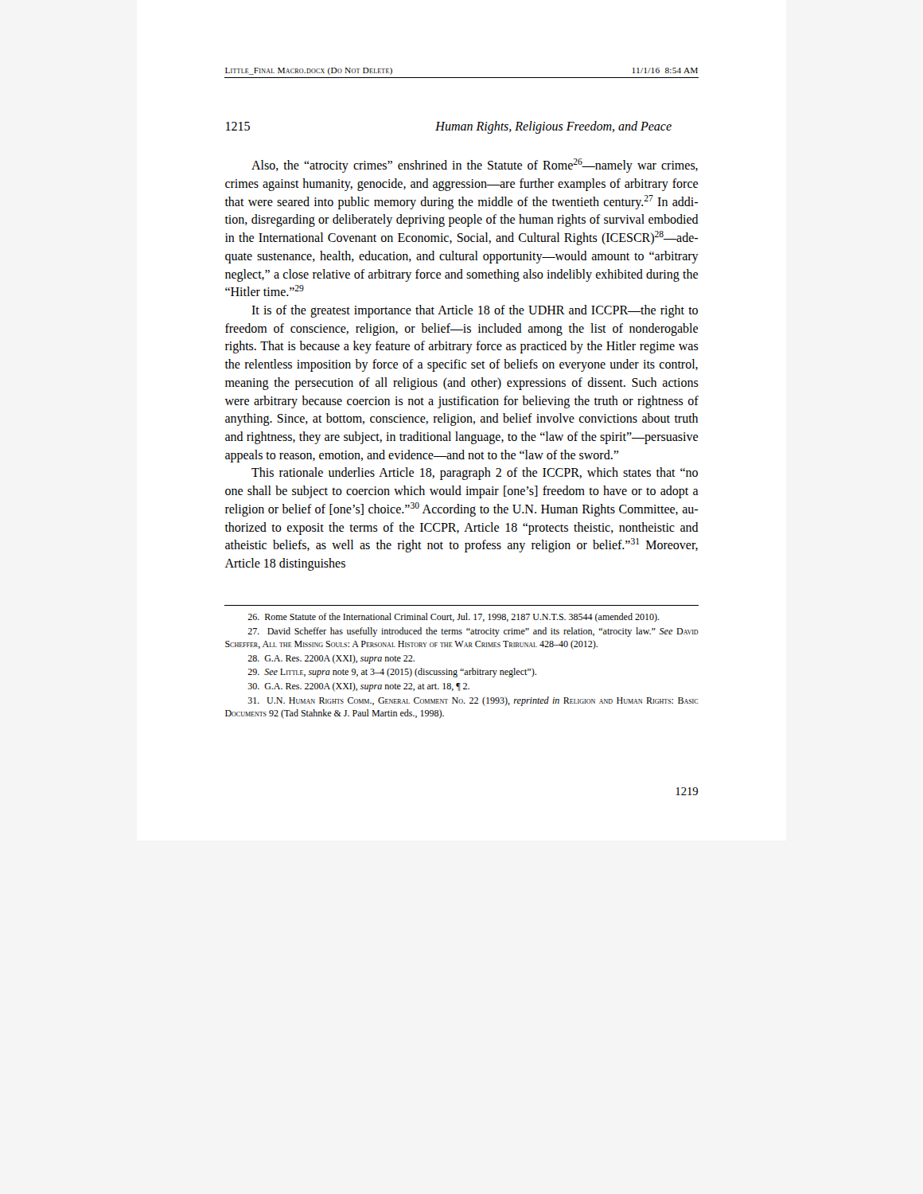Little_Final Macro.docx (Do Not Delete) 11/1/16 8:54 AM
1215 Human Rights, Religious Freedom, and Peace
Also, the “atrocity crimes” enshrined in the Statute of Rome26—namely war crimes, crimes against humanity, genocide, and aggression—are further examples of arbitrary force that were seared into public memory during the middle of the twentieth century.27 In addition, disregarding or deliberately depriving people of the human rights of survival embodied in the International Covenant on Economic, Social, and Cultural Rights (ICESCR)28—adequate sustenance, health, education, and cultural opportunity—would amount to “arbitrary neglect,” a close relative of arbitrary force and something also indelibly exhibited during the “Hitler time.”29
It is of the greatest importance that Article 18 of the UDHR and ICCPR—the right to freedom of conscience, religion, or belief—is included among the list of nonderogable rights. That is because a key feature of arbitrary force as practiced by the Hitler regime was the relentless imposition by force of a specific set of beliefs on everyone under its control, meaning the persecution of all religious (and other) expressions of dissent. Such actions were arbitrary because coercion is not a justification for believing the truth or rightness of anything. Since, at bottom, conscience, religion, and belief involve convictions about truth and rightness, they are subject, in traditional language, to the “law of the spirit”—persuasive appeals to reason, emotion, and evidence—and not to the “law of the sword.”
This rationale underlies Article 18, paragraph 2 of the ICCPR, which states that “no one shall be subject to coercion which would impair [one’s] freedom to have or to adopt a religion or belief of [one’s] choice.”30 According to the U.N. Human Rights Committee, authorized to exposit the terms of the ICCPR, Article 18 “protects theistic, nontheistic and atheistic beliefs, as well as the right not to profess any religion or belief.”31 Moreover, Article 18 distinguishes
26. Rome Statute of the International Criminal Court, Jul. 17, 1998, 2187 U.N.T.S. 38544 (amended 2010).
27. David Scheffer has usefully introduced the terms “atrocity crime” and its relation, “atrocity law.” See David Scheffer, All the Missing Souls: A Personal History of the War Crimes Tribunal 428–40 (2012).
28. G.A. Res. 2200A (XXI), supra note 22.
29. See Little, supra note 9, at 3–4 (2015) (discussing “arbitrary neglect”).
30. G.A. Res. 2200A (XXI), supra note 22, at art. 18, ¶ 2.
31. U.N. Human Rights Comm., General Comment No. 22 (1993), reprinted in Religion and Human Rights: Basic Documents 92 (Tad Stahnke & J. Paul Martin eds., 1998).
1219